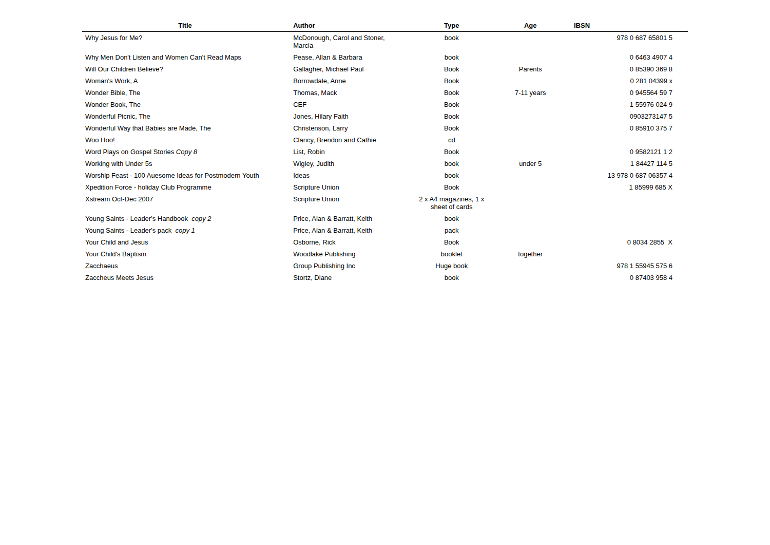| Title | Author | Type | Age | IBSN |
| --- | --- | --- | --- | --- |
| Why Jesus for Me? | McDonough, Carol and Stoner, Marcia | book | | 978 0 687 65801 5 |
| Why Men Don't Listen and Women Can't Read Maps | Pease, Allan & Barbara | book | | 0 6463 4907 4 |
| Will Our Children Believe? | Gallagher, Michael Paul | Book | Parents | 0 85390 369 8 |
| Woman's Work, A | Borrowdale, Anne | Book | | 0 281 04399 x |
| Wonder Bible, The | Thomas, Mack | Book | 7-11 years | 0 945564 59 7 |
| Wonder Book, The | CEF | Book | | 1 55976 024 9 |
| Wonderful Picnic, The | Jones, Hilary Faith | Book | | 0903273147 5 |
| Wonderful Way that Babies are Made, The | Christenson, Larry | Book | | 0 85910 375 7 |
| Woo Hoo! | Clancy, Brendon and Cathie | cd | | |
| Word Plays on Gospel Stories Copy 8 | List, Robin | Book | | 0 9582121 1 2 |
| Working with Under 5s | Wigley, Judith | book | under 5 | 1 84427 114 5 |
| Worship Feast - 100 Auesome Ideas for Postmodern Youth | Ideas | book | | 13 978 0 687 06357 4 |
| Xpedition Force - holiday Club Programme | Scripture Union | Book | | 1 85999 685 X |
| Xstream Oct-Dec 2007 | Scripture Union | 2 x A4 magazines, 1 x sheet of cards | | |
| Young Saints - Leader's Handbook copy 2 | Price, Alan & Barratt, Keith | book | | |
| Young Saints - Leader's pack copy 1 | Price, Alan & Barratt, Keith | pack | | |
| Your Child and Jesus | Osborne, Rick | Book | | 0 8034 2855 X |
| Your Child's Baptism | Woodlake Publishing | booklet | together | |
| Zacchaeus | Group Publishing Inc | Huge book | | 978 1 55945 575 6 |
| Zaccheus Meets Jesus | Stortz, Diane | book | | 0 87403 958 4 |